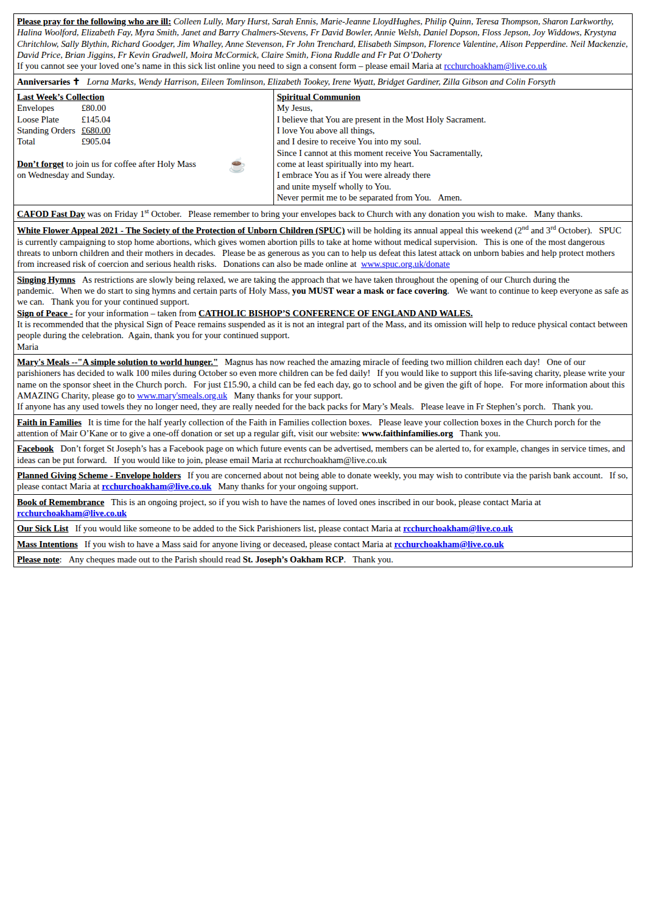| Please pray for the following who are ill: Colleen Lully, Mary Hurst, Sarah Ennis, Marie-Jeanne LloydHughes, Philip Quinn, Teresa Thompson, Sharon Larkworthy, Halina Woolford, Elizabeth Fay, Myra Smith, Janet and Barry Chalmers-Stevens, Fr David Bowler, Annie Welsh, Daniel Dopson, Floss Jepson, Joy Widdows, Krystyna Chritchlow, Sally Blythin, Richard Goodger, Jim Whalley, Anne Stevenson, Fr John Trenchard, Elisabeth Simpson, Florence Valentine, Alison Pepperdine. Neil Mackenzie, David Price, Brian Jiggins, Fr Kevin Gradwell, Moira McCormick, Claire Smith, Fiona Ruddle and Fr Pat O’Doherty If you cannot see your loved one’s name in this sick list online you need to sign a consent form – please email Maria at rcchurchoakham@live.co.uk |
| Anniversaries ✝ Lorna Marks, Wendy Harrison, Eileen Tomlinson, Elizabeth Tookey, Irene Wyatt, Bridget Gardiner, Zilla Gibson and Colin Forsyth |
| Last Week’s Collection / Envelopes / £80.00 / / Loose Plate / £145.04 / / Standing Orders / £680.00 / / Total / £905.04 / / Don’t forget to join us for coffee after Holy Mass on Wednesday and Sunday. / ☕ / | Spiritual Communion My Jesus, I believe that You are present in the Most Holy Sacrament. I love You above all things, and I desire to receive You into my soul. Since I cannot at this moment receive You Sacramentally, come at least spiritually into my heart. I embrace You as if You were already there and unite myself wholly to You. Never permit me to be separated from You. Amen. |
| CAFOD Fast Day was on Friday 1 st October. Please remember to bring your envelopes back to Church with any donation you wish to make. Many thanks. |
| White Flower Appeal 2021 - The Society of the Protection of Unborn Children (SPUC) will be holding its annual appeal this weekend (2 nd and 3 rd October). SPUC is currently campaigning to stop home abortions, which gives women abortion pills to take at home without medical supervision. This is one of the most dangerous threats to unborn children and their mothers in decades. Please be as generous as you can to help us defeat this latest attack on unborn babies and help protect mothers from increased risk of coercion and serious health risks. Donations can also be made online at www.spuc.org.uk/donate |
| Singing Hymns As restrictions are slowly being relaxed, we are taking the approach that we have taken throughout the opening of our Church during the pandemic. When we do start to sing hymns and certain parts of Holy Mass, you MUST wear a mask or face covering . We want to continue to keep everyone as safe as we can. Thank you for your continued support. Sign of Peace - for your information – taken from CATHOLIC BISHOP’S CONFERENCE OF ENGLAND AND WALES. It is recommended that the physical Sign of Peace remains suspended as it is not an integral part of the Mass, and its omission will help to reduce physical contact between people during the celebration. Again, thank you for your continued support. Maria |
| Mary's Meals --"A simple solution to world hunger." Magnus has now reached the amazing miracle of feeding two million children each day! One of our parishioners has decided to walk 100 miles during October so even more children can be fed daily! If you would like to support this life-saving charity, please write your name on the sponsor sheet in the Church porch. For just £15.90, a child can be fed each day, go to school and be given the gift of hope. For more information about this AMAZING Charity, please go to www.mary'smeals.org.uk Many thanks for your support. If anyone has any used towels they no longer need, they are really needed for the back packs for Mary’s Meals. Please leave in Fr Stephen’s porch. Thank you. |
| Faith in Families It is time for the half yearly collection of the Faith in Families collection boxes. Please leave your collection boxes in the Church porch for the attention of Mair O’Kane or to give a one-off donation or set up a regular gift, visit our website: www.faithinfamilies.org Thank you. |
| Facebook Don’t forget St Joseph’s has a Facebook page on which future events can be advertised, members can be alerted to, for example, changes in service times, and ideas can be put forward. If you would like to join, please email Maria at rcchurchoakham@live.co.uk |
| Planned Giving Scheme - Envelope holders If you are concerned about not being able to donate weekly, you may wish to contribute via the parish bank account. If so, please contact Maria at rcchurchoakham@live.co.uk Many thanks for your ongoing support. |
| Book of Remembrance This is an ongoing project, so if you wish to have the names of loved ones inscribed in our book, please contact Maria at rcchurchoakham@live.co.uk |
| Our Sick List If you would like someone to be added to the Sick Parishioners list, please contact Maria at rcchurchoakham@live.co.uk |
| Mass Intentions If you wish to have a Mass said for anyone living or deceased, please contact Maria at rcchurchoakham@live.co.uk |
| Please note : Any cheques made out to the Parish should read St. Joseph’s Oakham RCP . Thank you. |